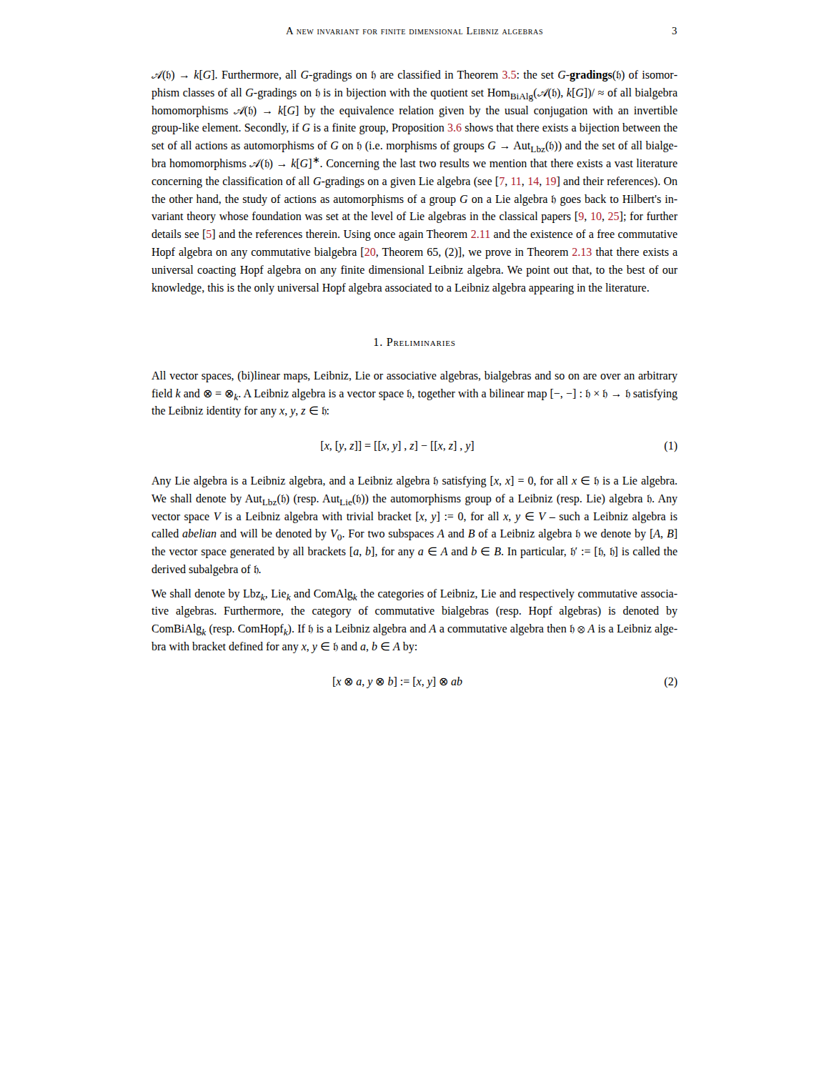A new invariant for finite dimensional Leibniz algebras 3
𝒜(𝔥) → k[G]. Furthermore, all G-gradings on 𝔥 are classified in Theorem 3.5: the set G-gradings(𝔥) of isomorphism classes of all G-gradings on 𝔥 is in bijection with the quotient set HomBiAlg(𝒜(𝔥), k[G])/ ≈ of all bialgebra homomorphisms 𝒜(𝔥) → k[G] by the equivalence relation given by the usual conjugation with an invertible group-like element. Secondly, if G is a finite group, Proposition 3.6 shows that there exists a bijection between the set of all actions as automorphisms of G on 𝔥 (i.e. morphisms of groups G → AutLbz(𝔥)) and the set of all bialgebra homomorphisms 𝒜(𝔥) → k[G]∗. Concerning the last two results we mention that there exists a vast literature concerning the classification of all G-gradings on a given Lie algebra (see [7, 11, 14, 19] and their references). On the other hand, the study of actions as automorphisms of a group G on a Lie algebra 𝔥 goes back to Hilbert's invariant theory whose foundation was set at the level of Lie algebras in the classical papers [9, 10, 25]; for further details see [5] and the references therein. Using once again Theorem 2.11 and the existence of a free commutative Hopf algebra on any commutative bialgebra [20, Theorem 65, (2)], we prove in Theorem 2.13 that there exists a universal coacting Hopf algebra on any finite dimensional Leibniz algebra. We point out that, to the best of our knowledge, this is the only universal Hopf algebra associated to a Leibniz algebra appearing in the literature.
1. Preliminaries
All vector spaces, (bi)linear maps, Leibniz, Lie or associative algebras, bialgebras and so on are over an arbitrary field k and ⊗ = ⊗k. A Leibniz algebra is a vector space 𝔥, together with a bilinear map [−, −] : 𝔥 × 𝔥 → 𝔥 satisfying the Leibniz identity for any x, y, z ∈ 𝔥:
[x, [y, z]] = [[x, y] , z] − [[x, z] , y]
(1)
Any Lie algebra is a Leibniz algebra, and a Leibniz algebra 𝔥 satisfying [x, x] = 0, for all x ∈ 𝔥 is a Lie algebra. We shall denote by AutLbz(𝔥) (resp. AutLie(𝔥)) the automorphisms group of a Leibniz (resp. Lie) algebra 𝔥. Any vector space V is a Leibniz algebra with trivial bracket [x, y] := 0, for all x, y ∈ V – such a Leibniz algebra is called abelian and will be denoted by V0. For two subspaces A and B of a Leibniz algebra 𝔥 we denote by [A, B] the vector space generated by all brackets [a, b], for any a ∈ A and b ∈ B. In particular, 𝔥′ := [𝔥, 𝔥] is called the derived subalgebra of 𝔥.
We shall denote by Lbzk, Liek and ComAlgk the categories of Leibniz, Lie and respectively commutative associative algebras. Furthermore, the category of commutative bialgebras (resp. Hopf algebras) is denoted by ComBiAlgk (resp. ComHopfk). If 𝔥 is a Leibniz algebra and A a commutative algebra then 𝔥 ⊗ A is a Leibniz algebra with bracket defined for any x, y ∈ 𝔥 and a, b ∈ A by:
[x ⊗ a, y ⊗ b] := [x, y] ⊗ ab
(2)